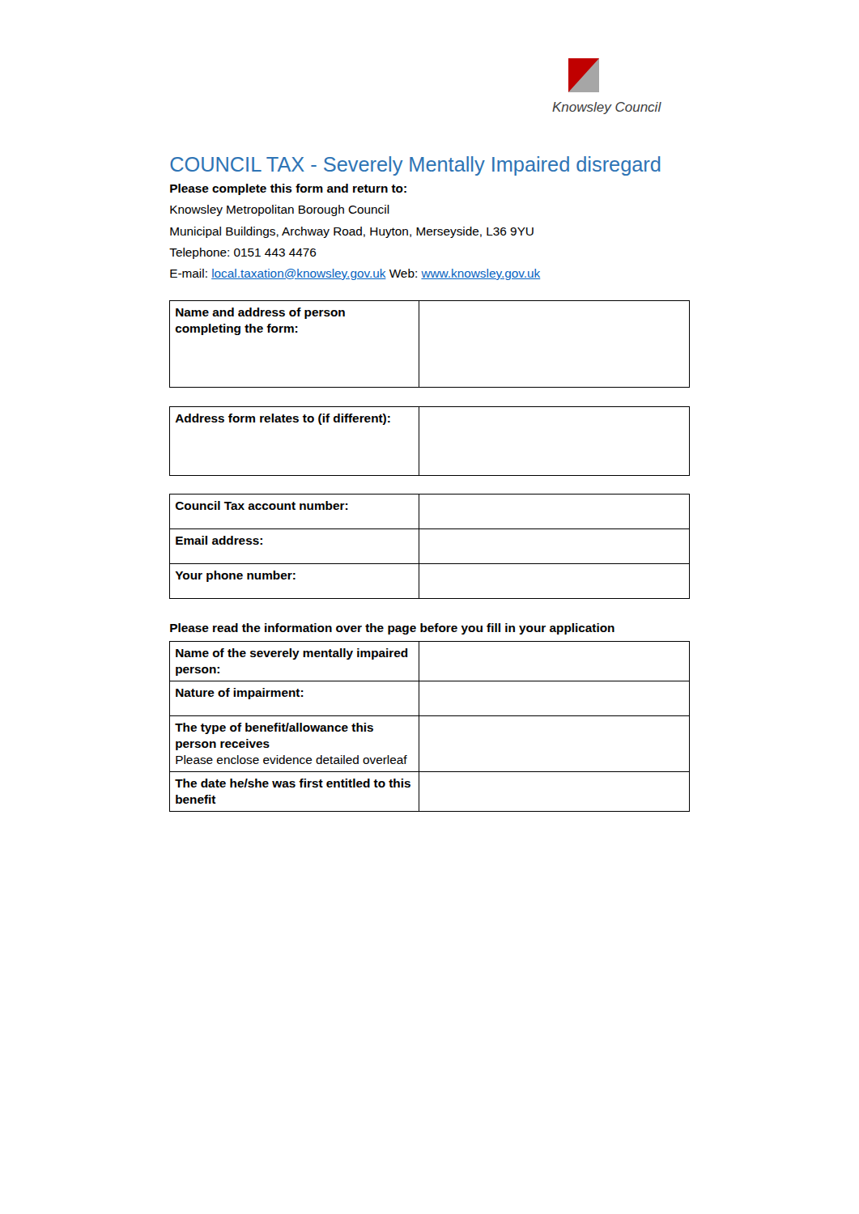Knowsley Council
COUNCIL TAX - Severely Mentally Impaired disregard
Please complete this form and return to:
Knowsley Metropolitan Borough Council
Municipal Buildings, Archway Road, Huyton, Merseyside, L36 9YU
Telephone: 0151 443 4476
E-mail: local.taxation@knowsley.gov.uk Web: www.knowsley.gov.uk
| Name and address of person completing the form: | |
| Address form relates to (if different): | |
| Council Tax account number: | |
| Email address: | |
| Your phone number: | |
Please read the information over the page before you fill in your application
| Name of the severely mentally impaired person: | |
| Nature of impairment: | |
| The type of benefit/allowance this person receives Please enclose evidence detailed overleaf | |
| The date he/she was first entitled to this benefit | |